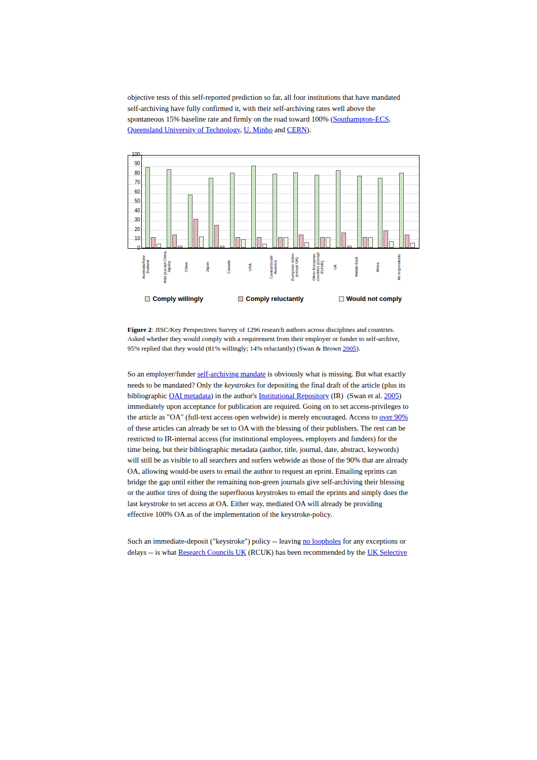objective tests of this self-reported prediction so far, all four institutions that have mandated self-archiving have fully confirmed it, with their self-archiving rates well above the spontaneous 15% baseline rate and firmly on the road toward 100% (Southampton-ECS, Queensland University of Technology, U. Minho and CERN).
100 90 80 70 60 50 40 30 20 10 0
Australia/New Zealand
Asia (except China, Japan)
China
Japan
Canada
USA
Central/South America
European Union (except UK)
Other European countries (except EU/UK)
UK
Middle East
Africa
All respondents
Comply willingly
Comply reluctantly
Would not comply
Figure 2: JISC/Key Perspectives Survey of 1296 research authors across disciplines and countries. Asked whether they would comply with a requirement from their employer or funder to self-archive, 95% replied that they would (81% willingly; 14% reluctantly) (Swan & Brown 2005).
So an employer/funder self-archiving mandate is obviously what is missing. But what exactly needs to be mandated? Only the keystrokes for depositing the final draft of the article (plus its bibliographic OAI metadata) in the author's Institutional Repository (IR) (Swan et al. 2005) immediately upon acceptance for publication are required. Going on to set access-privileges to the article as "OA" (full-text access open webwide) is merely encouraged. Access to over 90% of these articles can already be set to OA with the blessing of their publishers. The rest can be restricted to IR-internal access (for institutional employees, employers and funders) for the time being, but their bibliographic metadata (author, title, journal, date, abstract, keywords) will still be as visible to all searchers and surfers webwide as those of the 90% that are already OA, allowing would-be users to email the author to request an eprint. Emailing eprints can bridge the gap until either the remaining non-green journals give self-archiving their blessing or the author tires of doing the superfluous keystrokes to email the eprints and simply does the last keystroke to set access at OA. Either way, mediated OA will already be providing effective 100% OA as of the implementation of the keystroke-policy.
Such an immediate-deposit ("keystroke") policy -- leaving no loopholes for any exceptions or delays -- is what Research Councils UK (RCUK) has been recommended by the UK Selective